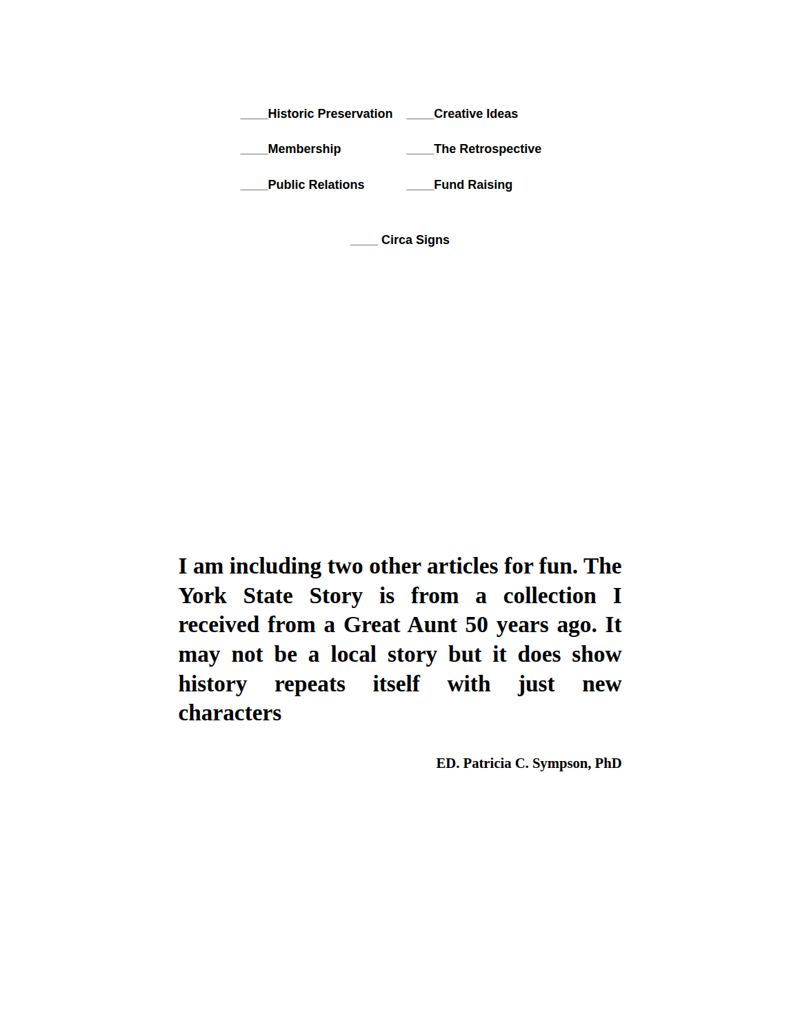| ____ Historic Preservation | ____ Creative Ideas |
| ____ Membership | ____ The Retrospective |
| ____ Public Relations | ____ Fund Raising |
____ Circa Signs
I am including two other articles for fun. The York State Story is from a collection I received from a Great Aunt 50 years ago. It may not be a local story but it does show history repeats itself with just new characters
ED. Patricia C. Sympson, PhD